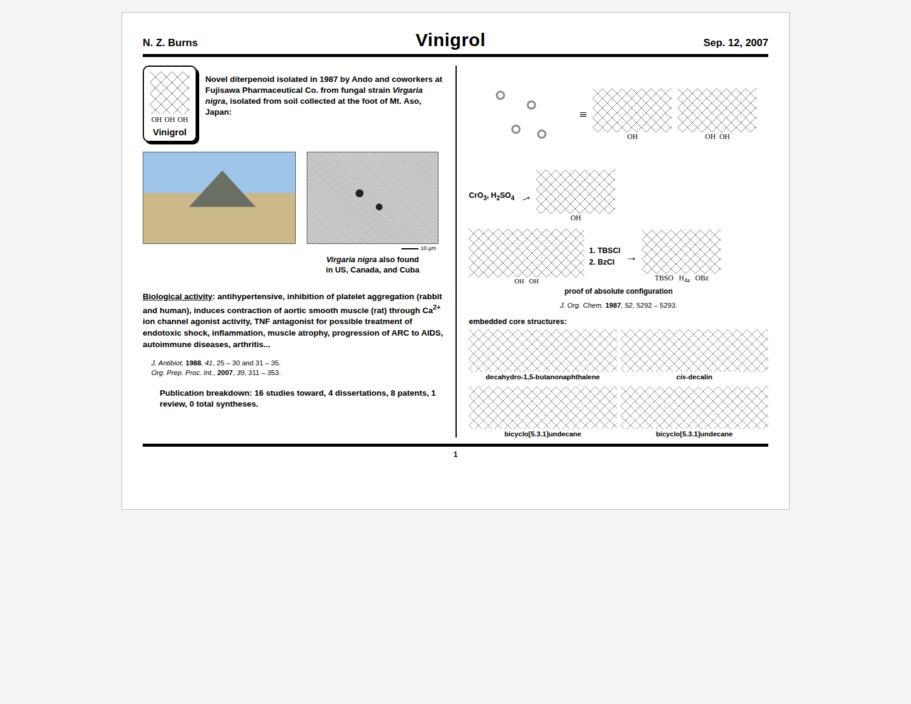N. Z. Burns
Vinigrol
Sep. 12, 2007
OH OH OH
Vinigrol
Novel diterpenoid isolated in 1987 by Ando and coworkers at Fujisawa Pharmaceutical Co. from fungal strain Virgaria nigra, isolated from soil collected at the foot of Mt. Aso, Japan:
10 µm
Virgaria nigra also found
in US, Canada, and Cuba
Biological activity: antihypertensive, inhibition of platelet aggregation (rabbit and human), induces contraction of aortic smooth muscle (rat) through Ca2+ ion channel agonist activity, TNF antagonist for possible treatment of endotoxic shock, inflammation, muscle atrophy, progression of ARC to AIDS, autoimmune diseases, arthritis...
J. Antibiot. 1988, 41, 25 – 30 and 31 – 35.
Org. Prep. Proc. Int., 2007, 39, 311 – 353.
Publication breakdown: 16 studies toward, 4 dissertations, 8 patents, 1 review, 0 total syntheses.
≡
OH
OH OH
CrO3, H2SO4
→
OH
OH OH
1. TBSCl
2. BzCl
→
TBSO H4a OBz
proof of absolute configuration
J. Org. Chem. 1987, 52, 5292 – 5293.
embedded core structures:
decahydro-1,5-butanonaphthalene
cis-decalin
bicyclo[5.3.1]undecane
bicyclo[5.3.1]undecane
1